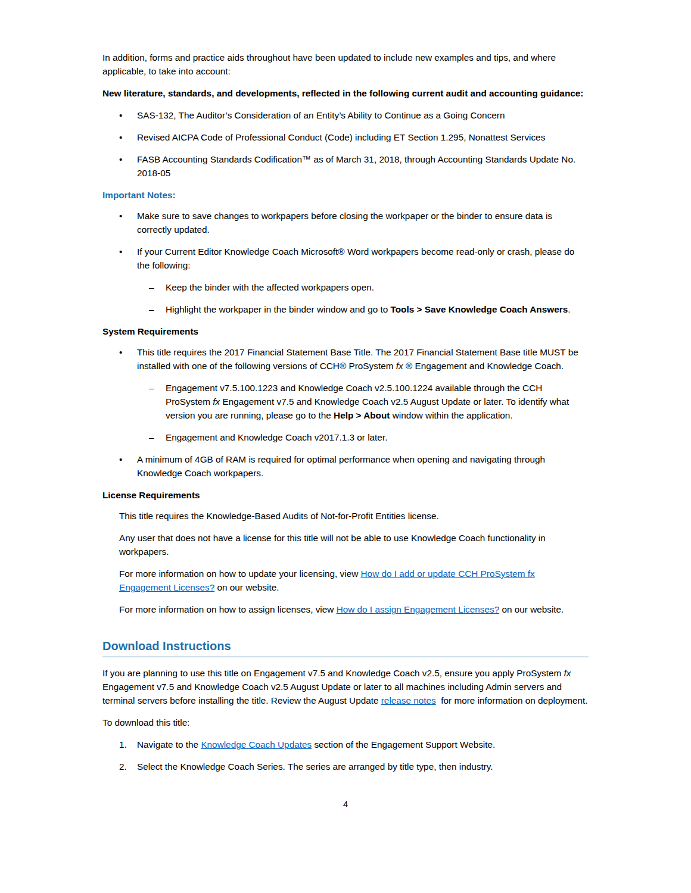In addition, forms and practice aids throughout have been updated to include new examples and tips, and where applicable, to take into account:
New literature, standards, and developments, reflected in the following current audit and accounting guidance:
SAS-132, The Auditor’s Consideration of an Entity’s Ability to Continue as a Going Concern
Revised AICPA Code of Professional Conduct (Code) including ET Section 1.295, Nonattest Services
FASB Accounting Standards Codification™ as of March 31, 2018, through Accounting Standards Update No. 2018-05
Important Notes:
Make sure to save changes to workpapers before closing the workpaper or the binder to ensure data is correctly updated.
If your Current Editor Knowledge Coach Microsoft® Word workpapers become read-only or crash, please do the following:
Keep the binder with the affected workpapers open.
Highlight the workpaper in the binder window and go to Tools > Save Knowledge Coach Answers.
System Requirements
This title requires the 2017 Financial Statement Base Title. The 2017 Financial Statement Base title MUST be installed with one of the following versions of CCH® ProSystem fx ® Engagement and Knowledge Coach.
Engagement v7.5.100.1223 and Knowledge Coach v2.5.100.1224 available through the CCH ProSystem fx Engagement v7.5 and Knowledge Coach v2.5 August Update or later. To identify what version you are running, please go to the Help > About window within the application.
Engagement and Knowledge Coach v2017.1.3 or later.
A minimum of 4GB of RAM is required for optimal performance when opening and navigating through Knowledge Coach workpapers.
License Requirements
This title requires the Knowledge-Based Audits of Not-for-Profit Entities license.
Any user that does not have a license for this title will not be able to use Knowledge Coach functionality in workpapers.
For more information on how to update your licensing, view How do I add or update CCH ProSystem fx Engagement Licenses? on our website.
For more information on how to assign licenses, view How do I assign Engagement Licenses? on our website.
Download Instructions
If you are planning to use this title on Engagement v7.5 and Knowledge Coach v2.5, ensure you apply ProSystem fx Engagement v7.5 and Knowledge Coach v2.5 August Update or later to all machines including Admin servers and terminal servers before installing the title. Review the August Update release notes for more information on deployment.
To download this title:
Navigate to the Knowledge Coach Updates section of the Engagement Support Website.
Select the Knowledge Coach Series. The series are arranged by title type, then industry.
4